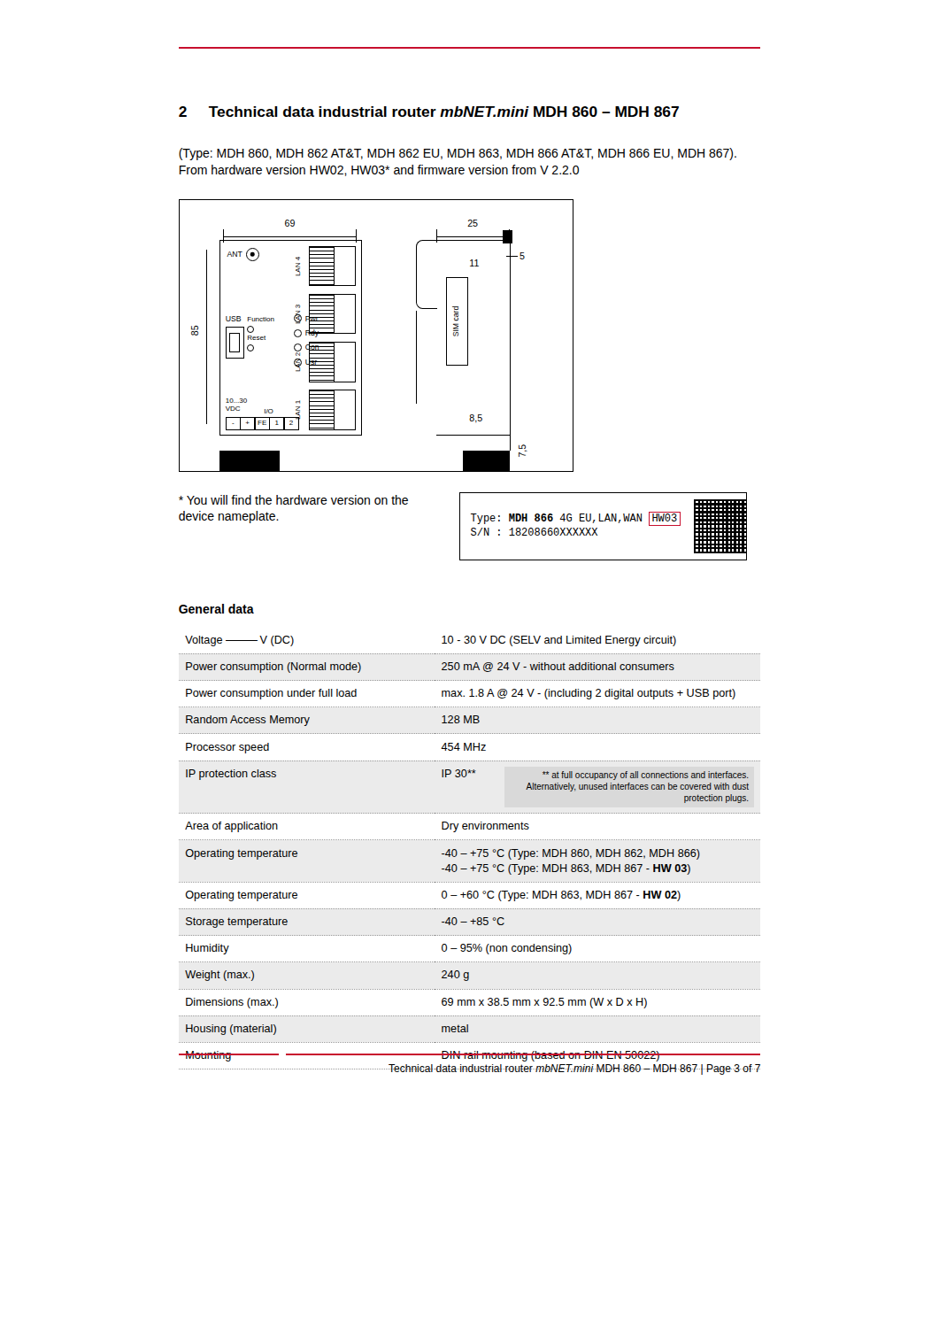2 Technical data industrial router mbNET.mini MDH 860 – MDH 867
(Type: MDH 860, MDH 862 AT&T, MDH 862 EU, MDH 863, MDH 866 AT&T, MDH 866 EU, MDH 867).
From hardware version HW02, HW03* and firmware version from V 2.2.0
69
85
ANT
USB
Function
Reset
Pwr
Rdy
Con
Usr
10...30
VDC
I/O
-
+
FE
1
2
LAN 4
LAN 3
LAN 2
LAN 1
25
5
SIM card
11
8,5
7,5
* You will find the hardware version on the device nameplate.
Type: MDH 866 4G EU,LAN,WAN HW03
S/N : 18208660XXXXXX
General data
| Voltage ——— V (DC) | 10 - 30 V DC (SELV and Limited Energy circuit) |
| Power consumption (Normal mode) | 250 mA @ 24 V - without additional consumers |
| Power consumption under full load | max. 1.8 A @ 24 V - (including 2 digital outputs + USB port) |
| Random Access Memory | 128 MB |
| Processor speed | 454 MHz |
| IP protection class | IP 30** ** at full occupancy of all connections and interfaces. Alternatively, unused interfaces can be covered with dust protection plugs. |
| Area of application | Dry environments |
| Operating temperature | -40 – +75 °C (Type: MDH 860, MDH 862, MDH 866) -40 – +75 °C (Type: MDH 863, MDH 867 - HW 03 ) |
| Operating temperature | 0 – +60 °C (Type: MDH 863, MDH 867 - HW 02 ) |
| Storage temperature | -40 – +85 °C |
| Humidity | 0 – 95% (non condensing) |
| Weight (max.) | 240 g |
| Dimensions (max.) | 69 mm x 38.5 mm x 92.5 mm (W x D x H) |
| Housing (material) | metal |
| Mounting | DIN rail mounting (based on DIN EN 50022) |
Technical data industrial router mbNET.mini MDH 860 – MDH 867 | Page 3 of 7